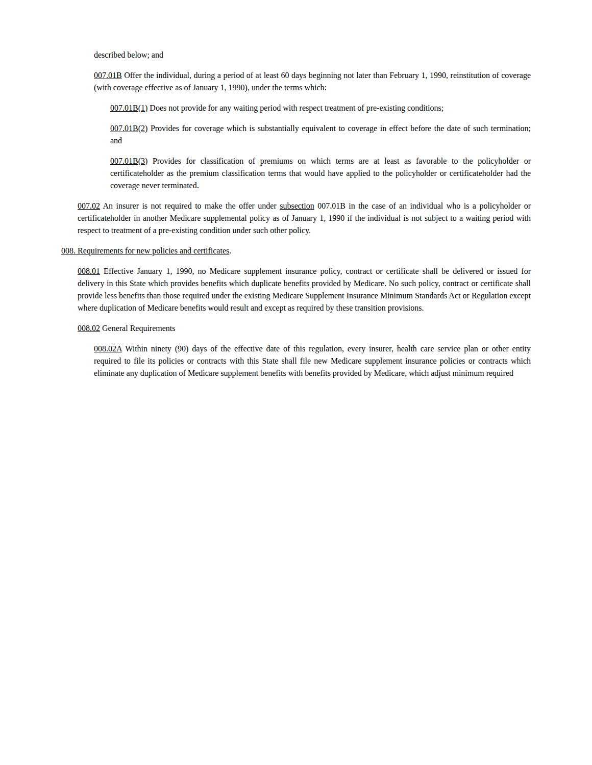described below; and
007.01B Offer the individual, during a period of at least 60 days beginning not later than February 1, 1990, reinstitution of coverage (with coverage effective as of January 1, 1990), under the terms which:
007.01B(1) Does not provide for any waiting period with respect treatment of pre-existing conditions;
007.01B(2) Provides for coverage which is substantially equivalent to coverage in effect before the date of such termination; and
007.01B(3) Provides for classification of premiums on which terms are at least as favorable to the policyholder or certificateholder as the premium classification terms that would have applied to the policyholder or certificateholder had the coverage never terminated.
007.02 An insurer is not required to make the offer under subsection 007.01B in the case of an individual who is a policyholder or certificateholder in another Medicare supplemental policy as of January 1, 1990 if the individual is not subject to a waiting period with respect to treatment of a pre-existing condition under such other policy.
008. Requirements for new policies and certificates.
008.01 Effective January 1, 1990, no Medicare supplement insurance policy, contract or certificate shall be delivered or issued for delivery in this State which provides benefits which duplicate benefits provided by Medicare. No such policy, contract or certificate shall provide less benefits than those required under the existing Medicare Supplement Insurance Minimum Standards Act or Regulation except where duplication of Medicare benefits would result and except as required by these transition provisions.
008.02 General Requirements
008.02A Within ninety (90) days of the effective date of this regulation, every insurer, health care service plan or other entity required to file its policies or contracts with this State shall file new Medicare supplement insurance policies or contracts which eliminate any duplication of Medicare supplement benefits with benefits provided by Medicare, which adjust minimum required